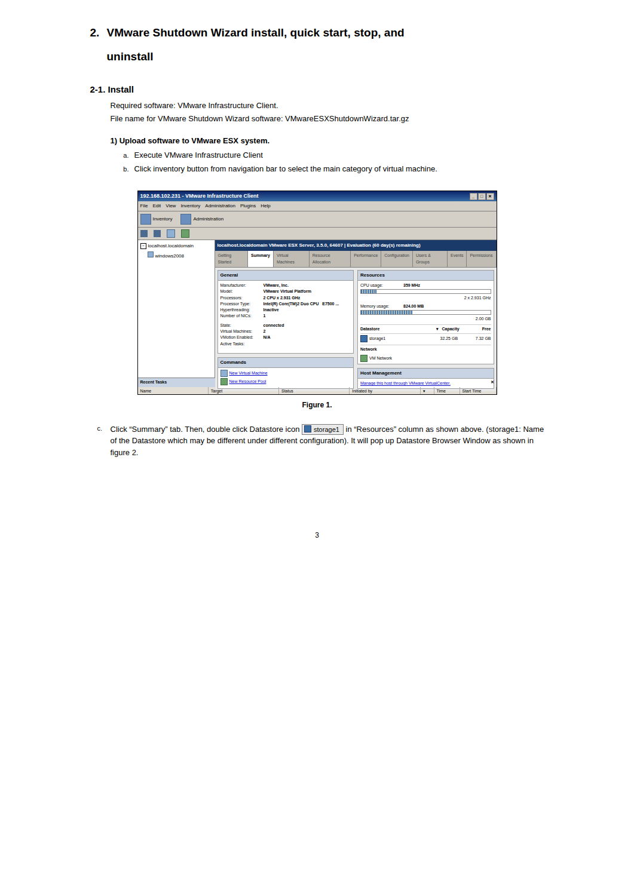2. VMware Shutdown Wizard install, quick start, stop, anduninstall
2-1. Install
Required software: VMware Infrastructure Client.
File name for VMware Shutdown Wizard software: VMwareESXShutdownWizard.tar.gz
1) Upload software to VMware ESX system.
Execute VMware Infrastructure Client
Click inventory button from navigation bar to select the main category of virtual machine.
192.168.102.231 - VMware Infrastructure Client _□✕
File Edit View Inventory Administration Plugins Help
Inventory Administration
−localhost.localdomain
windows2008
localhost.localdomain VMware ESX Server, 3.5.0, 64607 | Evaluation (60 day(s) remaining)
Getting Started
Summary
Virtual Machines
Resource Allocation
Performance
Configuration
Users & Groups
Events
Permissions
General
Manufacturer: VMware, Inc.
Model: VMware Virtual Platform
Processors: 2 CPU x 2.931 GHz
Processor Type: Intel(R) Core(TM)2 Duo CPU E7500 ...
Hyperthreading: Inactive
Number of NICs: 1
State: connected
Virtual Machines: 2
VMotion Enabled: N/A
Active Tasks:
Commands
New Virtual Machine
New Resource Pool
Resources
CPU usage: 359 MHz
2 x 2.931 GHz
Memory usage: 824.00 MB
2.00 GB
Datastore▾Capacity Free
storage132.25 GB 7.32 GB
Network
VM Network
Host Management
Manage this host through VMware VirtualCenter.
Recent Tasks✕
Name
Target
Status
Initiated by
▾
Time
Start Time
◀ Tasks root
Figure 1.
c. Click “Summary” tab. Then, double click Datastore icon storage1 in “Resources” column as shown above. (storage1: Name of the Datastore which may be different under different configuration). It will pop up Datastore Browser Window as shown in figure 2.
3